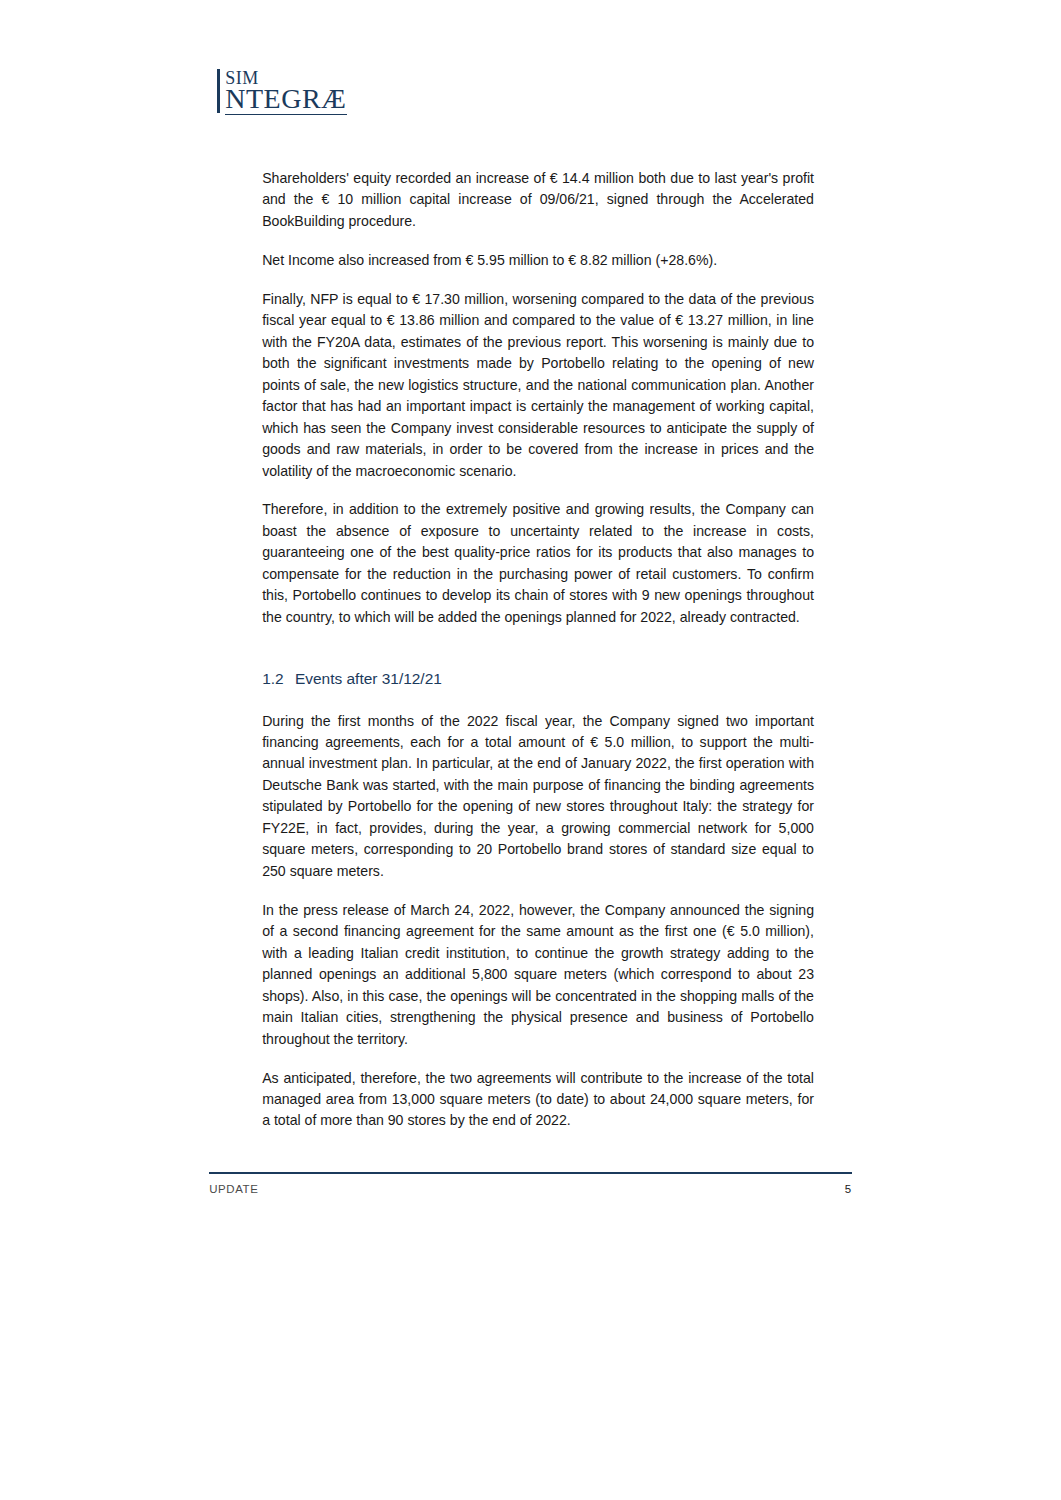SIM NTEGRÆ
Shareholders' equity recorded an increase of € 14.4 million both due to last year's profit and the € 10 million capital increase of 09/06/21, signed through the Accelerated BookBuilding procedure.
Net Income also increased from € 5.95 million to € 8.82 million (+28.6%).
Finally, NFP is equal to € 17.30 million, worsening compared to the data of the previous fiscal year equal to € 13.86 million and compared to the value of € 13.27 million, in line with the FY20A data, estimates of the previous report. This worsening is mainly due to both the significant investments made by Portobello relating to the opening of new points of sale, the new logistics structure, and the national communication plan. Another factor that has had an important impact is certainly the management of working capital, which has seen the Company invest considerable resources to anticipate the supply of goods and raw materials, in order to be covered from the increase in prices and the volatility of the macroeconomic scenario.
Therefore, in addition to the extremely positive and growing results, the Company can boast the absence of exposure to uncertainty related to the increase in costs, guaranteeing one of the best quality-price ratios for its products that also manages to compensate for the reduction in the purchasing power of retail customers. To confirm this, Portobello continues to develop its chain of stores with 9 new openings throughout the country, to which will be added the openings planned for 2022, already contracted.
1.2 Events after 31/12/21
During the first months of the 2022 fiscal year, the Company signed two important financing agreements, each for a total amount of € 5.0 million, to support the multi-annual investment plan. In particular, at the end of January 2022, the first operation with Deutsche Bank was started, with the main purpose of financing the binding agreements stipulated by Portobello for the opening of new stores throughout Italy: the strategy for FY22E, in fact, provides, during the year, a growing commercial network for 5,000 square meters, corresponding to 20 Portobello brand stores of standard size equal to 250 square meters.
In the press release of March 24, 2022, however, the Company announced the signing of a second financing agreement for the same amount as the first one (€ 5.0 million), with a leading Italian credit institution, to continue the growth strategy adding to the planned openings an additional 5,800 square meters (which correspond to about 23 shops). Also, in this case, the openings will be concentrated in the shopping malls of the main Italian cities, strengthening the physical presence and business of Portobello throughout the territory.
As anticipated, therefore, the two agreements will contribute to the increase of the total managed area from 13,000 square meters (to date) to about 24,000 square meters, for a total of more than 90 stores by the end of 2022.
Update 5